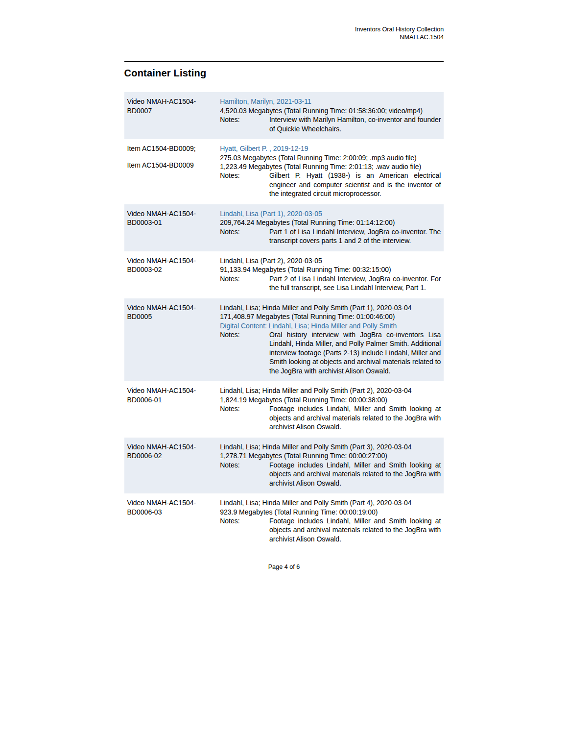Inventors Oral History Collection
NMAH.AC.1504
Container Listing
| Video NMAH-AC1504-BD0007 | Hamilton, Marilyn, 2021-03-11 4,520.03 Megabytes (Total Running Time: 01:58:36:00; video/mp4) Notes: Interview with Marilyn Hamilton, co-inventor and founder of Quickie Wheelchairs. |
| Item AC1504-BD0009; Item AC1504-BD0009 | Hyatt, Gilbert P. , 2019-12-19 275.03 Megabytes (Total Running Time: 2:00:09; .mp3 audio file) 1,223.49 Megabytes (Total Running Time: 2:01:13; .wav audio file) Notes: Gilbert P. Hyatt (1938-) is an American electrical engineer and computer scientist and is the inventor of the integrated circuit microprocessor. |
| Video NMAH-AC1504-BD0003-01 | Lindahl, Lisa (Part 1), 2020-03-05 209,764.24 Megabytes (Total Running Time: 01:14:12:00) Notes: Part 1 of Lisa Lindahl Interview, JogBra co-inventor. The transcript covers parts 1 and 2 of the interview. |
| Video NMAH-AC1504-BD0003-02 | Lindahl, Lisa (Part 2), 2020-03-05 91,133.94 Megabytes (Total Running Time: 00:32:15:00) Notes: Part 2 of Lisa Lindahl Interview, JogBra co-inventor. For the full transcript, see Lisa Lindahl Interview, Part 1. |
| Video NMAH-AC1504-BD0005 | Lindahl, Lisa; Hinda Miller and Polly Smith (Part 1), 2020-03-04 171,408.97 Megabytes (Total Running Time: 01:00:46:00) Digital Content: Lindahl, Lisa; Hinda Miller and Polly Smith Notes: Oral history interview with JogBra co-inventors Lisa Lindahl, Hinda Miller, and Polly Palmer Smith. Additional interview footage (Parts 2-13) include Lindahl, Miller and Smith looking at objects and archival materials related to the JogBra with archivist Alison Oswald. |
| Video NMAH-AC1504-BD0006-01 | Lindahl, Lisa; Hinda Miller and Polly Smith (Part 2), 2020-03-04 1,824.19 Megabytes (Total Running Time: 00:00:38:00) Notes: Footage includes Lindahl, Miller and Smith looking at objects and archival materials related to the JogBra with archivist Alison Oswald. |
| Video NMAH-AC1504-BD0006-02 | Lindahl, Lisa; Hinda Miller and Polly Smith (Part 3), 2020-03-04 1,278.71 Megabytes (Total Running Time: 00:00:27:00) Notes: Footage includes Lindahl, Miller and Smith looking at objects and archival materials related to the JogBra with archivist Alison Oswald. |
| Video NMAH-AC1504-BD0006-03 | Lindahl, Lisa; Hinda Miller and Polly Smith (Part 4), 2020-03-04 923.9 Megabytes (Total Running Time: 00:00:19:00) Notes: Footage includes Lindahl, Miller and Smith looking at objects and archival materials related to the JogBra with archivist Alison Oswald. |
Page 4 of 6